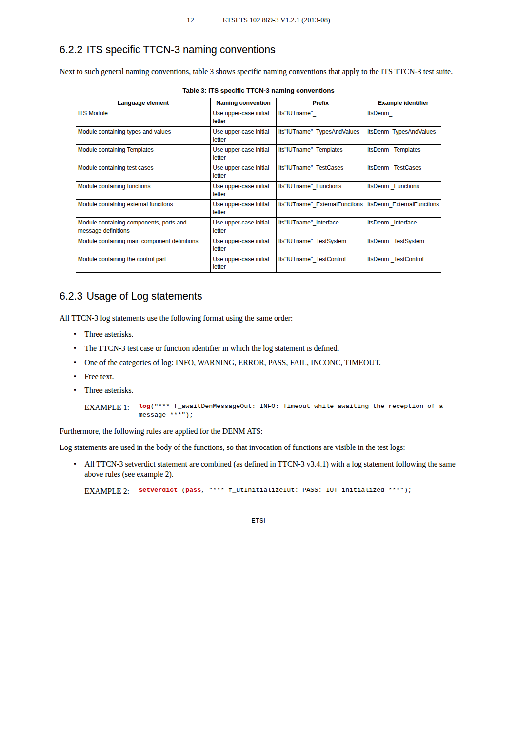12 ETSI TS 102 869-3 V1.2.1 (2013-08)
6.2.2 ITS specific TTCN-3 naming conventions
Next to such general naming conventions, table 3 shows specific naming conventions that apply to the ITS TTCN-3 test suite.
Table 3: ITS specific TTCN-3 naming conventions
| Language element | Naming convention | Prefix | Example identifier |
| --- | --- | --- | --- |
| ITS Module | Use upper-case initial letter | Its"IUTname"_ | ItsDenm_ |
| Module containing types and values | Use upper-case initial letter | Its"IUTname"_TypesAndValues | ItsDenm_TypesAndValues |
| Module containing Templates | Use upper-case initial letter | Its"IUTname"_Templates | ItsDenm _Templates |
| Module containing test cases | Use upper-case initial letter | Its"IUTname"_TestCases | ItsDenm _TestCases |
| Module containing functions | Use upper-case initial letter | Its"IUTname"_Functions | ItsDenm _Functions |
| Module containing external functions | Use upper-case initial letter | Its"IUTname"_ExternalFunctions | ItsDenm_ExternalFunctions |
| Module containing components, ports and message definitions | Use upper-case initial letter | Its"IUTname"_Interface | ItsDenm _Interface |
| Module containing main component definitions | Use upper-case initial letter | Its"IUTname"_TestSystem | ItsDenm _TestSystem |
| Module containing the control part | Use upper-case initial letter | Its"IUTname"_TestControl | ItsDenm _TestControl |
6.2.3 Usage of Log statements
All TTCN-3 log statements use the following format using the same order:
Three asterisks.
The TTCN-3 test case or function identifier in which the log statement is defined.
One of the categories of log: INFO, WARNING, ERROR, PASS, FAIL, INCONC, TIMEOUT.
Free text.
Three asterisks.
EXAMPLE 1: log("*** f_awaitDenMessageOut: INFO: Timeout while awaiting the reception of a message ***");
Furthermore, the following rules are applied for the DENM ATS:
Log statements are used in the body of the functions, so that invocation of functions are visible in the test logs:
All TTCN-3 setverdict statement are combined (as defined in TTCN-3 v3.4.1) with a log statement following the same above rules (see example 2).
EXAMPLE 2: setverdict (pass, "*** f_utInitializeIut: PASS: IUT initialized ***");
ETSI